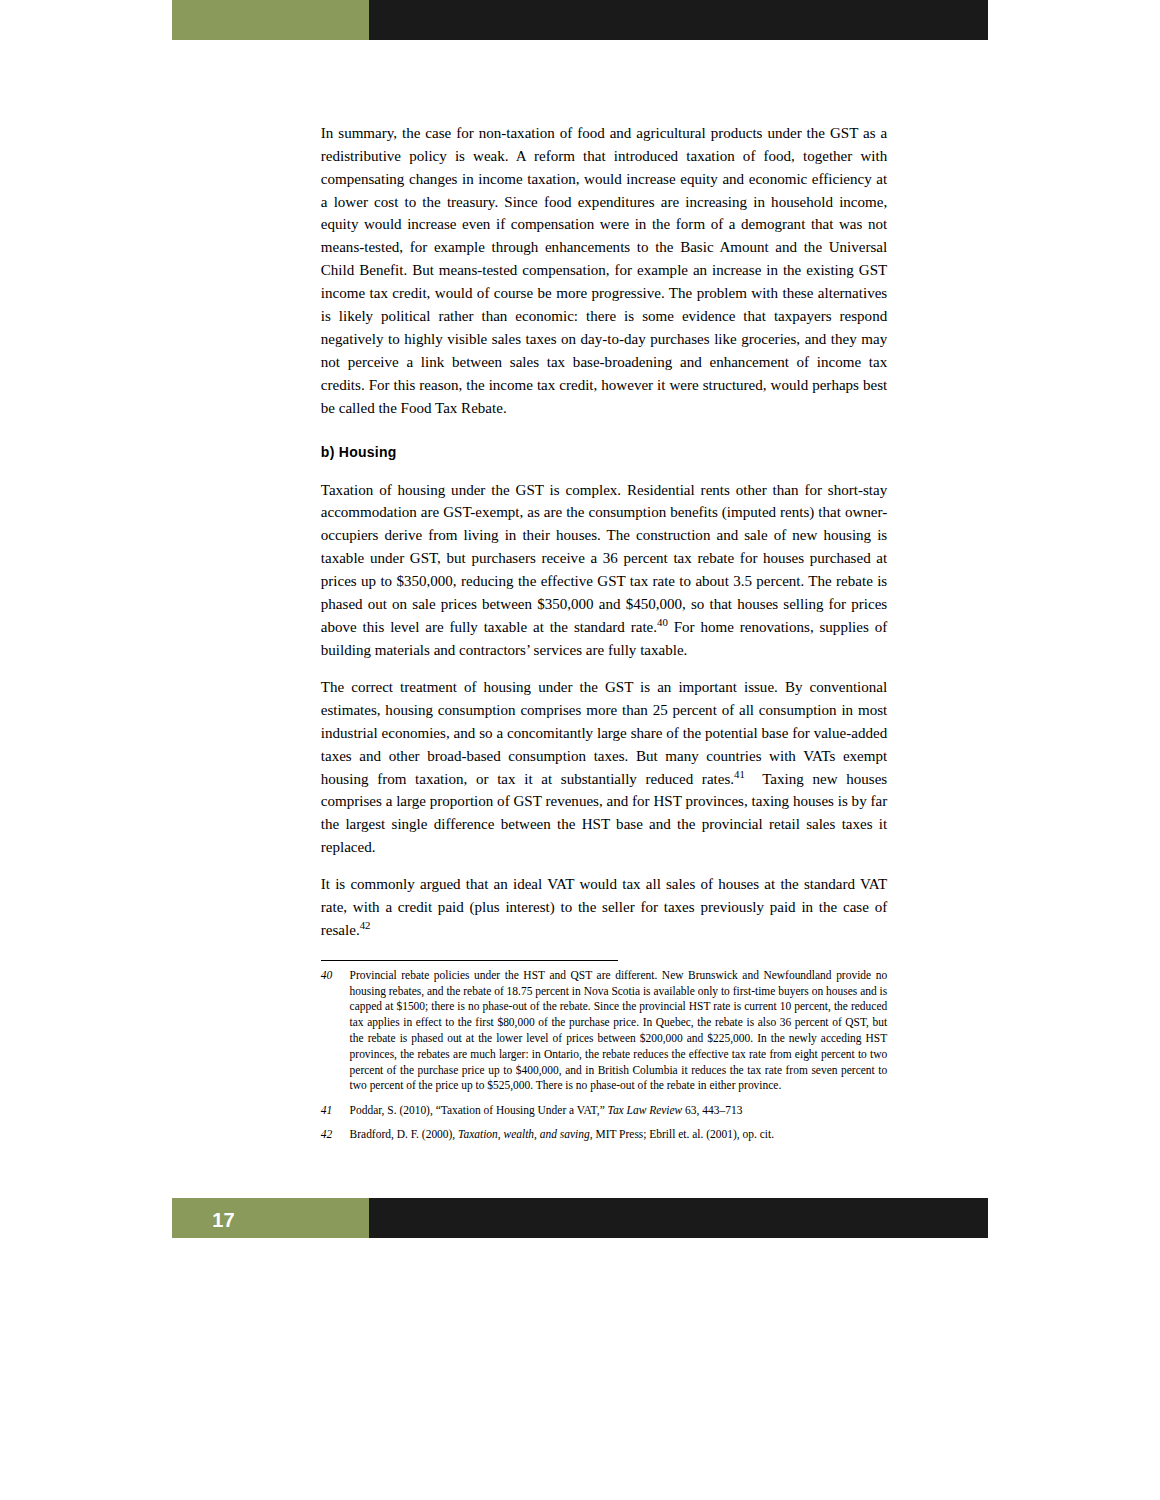In summary, the case for non-taxation of food and agricultural products under the GST as a redistributive policy is weak. A reform that introduced taxation of food, together with compensating changes in income taxation, would increase equity and economic efficiency at a lower cost to the treasury. Since food expenditures are increasing in household income, equity would increase even if compensation were in the form of a demogrant that was not means-tested, for example through enhancements to the Basic Amount and the Universal Child Benefit. But means-tested compensation, for example an increase in the existing GST income tax credit, would of course be more progressive. The problem with these alternatives is likely political rather than economic: there is some evidence that taxpayers respond negatively to highly visible sales taxes on day-to-day purchases like groceries, and they may not perceive a link between sales tax base-broadening and enhancement of income tax credits. For this reason, the income tax credit, however it were structured, would perhaps best be called the Food Tax Rebate.
b) Housing
Taxation of housing under the GST is complex. Residential rents other than for short-stay accommodation are GST-exempt, as are the consumption benefits (imputed rents) that owner-occupiers derive from living in their houses. The construction and sale of new housing is taxable under GST, but purchasers receive a 36 percent tax rebate for houses purchased at prices up to $350,000, reducing the effective GST tax rate to about 3.5 percent. The rebate is phased out on sale prices between $350,000 and $450,000, so that houses selling for prices above this level are fully taxable at the standard rate.40 For home renovations, supplies of building materials and contractors’ services are fully taxable.
The correct treatment of housing under the GST is an important issue. By conventional estimates, housing consumption comprises more than 25 percent of all consumption in most industrial economies, and so a concomitantly large share of the potential base for value-added taxes and other broad-based consumption taxes. But many countries with VATs exempt housing from taxation, or tax it at substantially reduced rates.41 Taxing new houses comprises a large proportion of GST revenues, and for HST provinces, taxing houses is by far the largest single difference between the HST base and the provincial retail sales taxes it replaced.
It is commonly argued that an ideal VAT would tax all sales of houses at the standard VAT rate, with a credit paid (plus interest) to the seller for taxes previously paid in the case of resale.42
40
Provincial rebate policies under the HST and QST are different. New Brunswick and Newfoundland provide no housing rebates, and the rebate of 18.75 percent in Nova Scotia is available only to first-time buyers on houses and is capped at $1500; there is no phase-out of the rebate. Since the provincial HST rate is current 10 percent, the reduced tax applies in effect to the first $80,000 of the purchase price. In Quebec, the rebate is also 36 percent of QST, but the rebate is phased out at the lower level of prices between $200,000 and $225,000. In the newly acceding HST provinces, the rebates are much larger: in Ontario, the rebate reduces the effective tax rate from eight percent to two percent of the purchase price up to $400,000, and in British Columbia it reduces the tax rate from seven percent to two percent of the price up to $525,000. There is no phase-out of the rebate in either province.
41
Poddar, S. (2010), “Taxation of Housing Under a VAT,” Tax Law Review 63, 443–713
42
Bradford, D. F. (2000), Taxation, wealth, and saving, MIT Press; Ebrill et. al. (2001), op. cit.
17